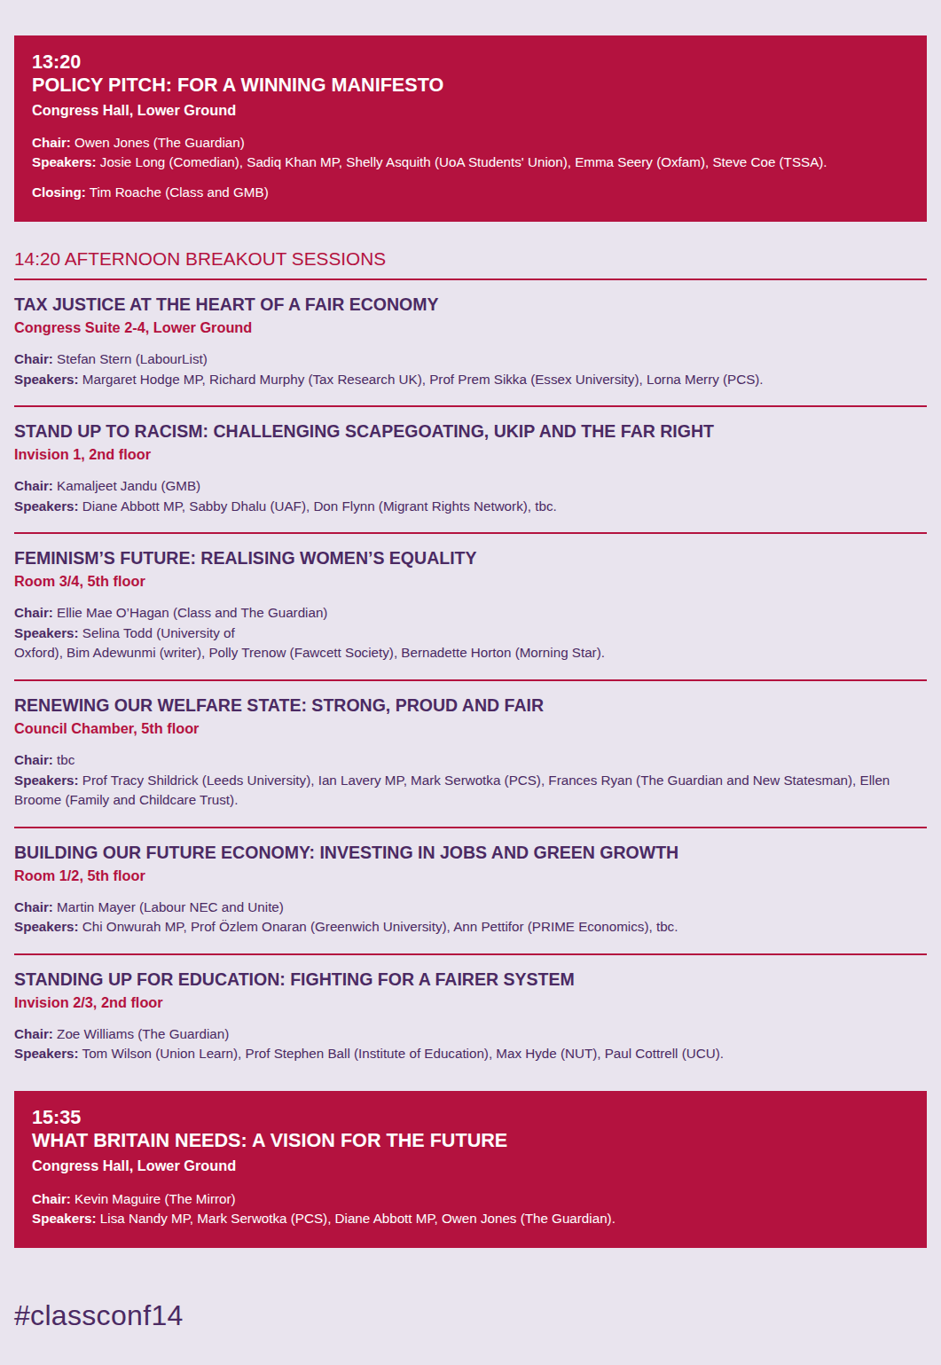13:20
Policy pitch: for a winning manifesto
Congress Hall, Lower Ground
Chair: Owen Jones (The Guardian)
Speakers: Josie Long (Comedian), Sadiq Khan MP, Shelly Asquith (UoA Students' Union), Emma Seery (Oxfam), Steve Coe (TSSA).
Closing: Tim Roache (Class and GMB)
14:20 Afternoon breakout sessions
Tax justice at the heart of a fair economy
Congress Suite 2-4, Lower Ground
Chair: Stefan Stern (LabourList)
Speakers: Margaret Hodge MP, Richard Murphy (Tax Research UK), Prof Prem Sikka (Essex University), Lorna Merry (PCS).
Stand up to racism: challenging scapegoating, UKIP and the far right
Invision 1, 2nd floor
Chair: Kamaljeet Jandu (GMB)
Speakers: Diane Abbott MP, Sabby Dhalu (UAF), Don Flynn (Migrant Rights Network), tbc.
Feminism’s future: realising women’s equality
Room 3/4, 5th floor
Chair: Ellie Mae O’Hagan (Class and The Guardian)
Speakers: Selina Todd (University of
Oxford), Bim Adewunmi (writer), Polly Trenow (Fawcett Society), Bernadette Horton (Morning Star).
Renewing our welfare state: strong, proud and fair
Council Chamber, 5th floor
Chair: tbc
Speakers: Prof Tracy Shildrick (Leeds University), Ian Lavery MP, Mark Serwotka (PCS), Frances Ryan (The Guardian and New Statesman), Ellen Broome (Family and Childcare Trust).
Building our future economy: investing in jobs and green growth
Room 1/2, 5th floor
Chair: Martin Mayer (Labour NEC and Unite)
Speakers: Chi Onwurah MP, Prof Özlem Onaran (Greenwich University), Ann Pettifor (PRIME Economics), tbc.
Standing up for education: fighting for a fairer system
Invision 2/3, 2nd floor
Chair: Zoe Williams (The Guardian)
Speakers: Tom Wilson (Union Learn), Prof Stephen Ball (Institute of Education), Max Hyde (NUT), Paul Cottrell (UCU).
15:35
What Britain needs: a vision for the future
Congress Hall, Lower Ground
Chair: Kevin Maguire (The Mirror)
Speakers: Lisa Nandy MP, Mark Serwotka (PCS), Diane Abbott MP, Owen Jones (The Guardian).
#classconf14